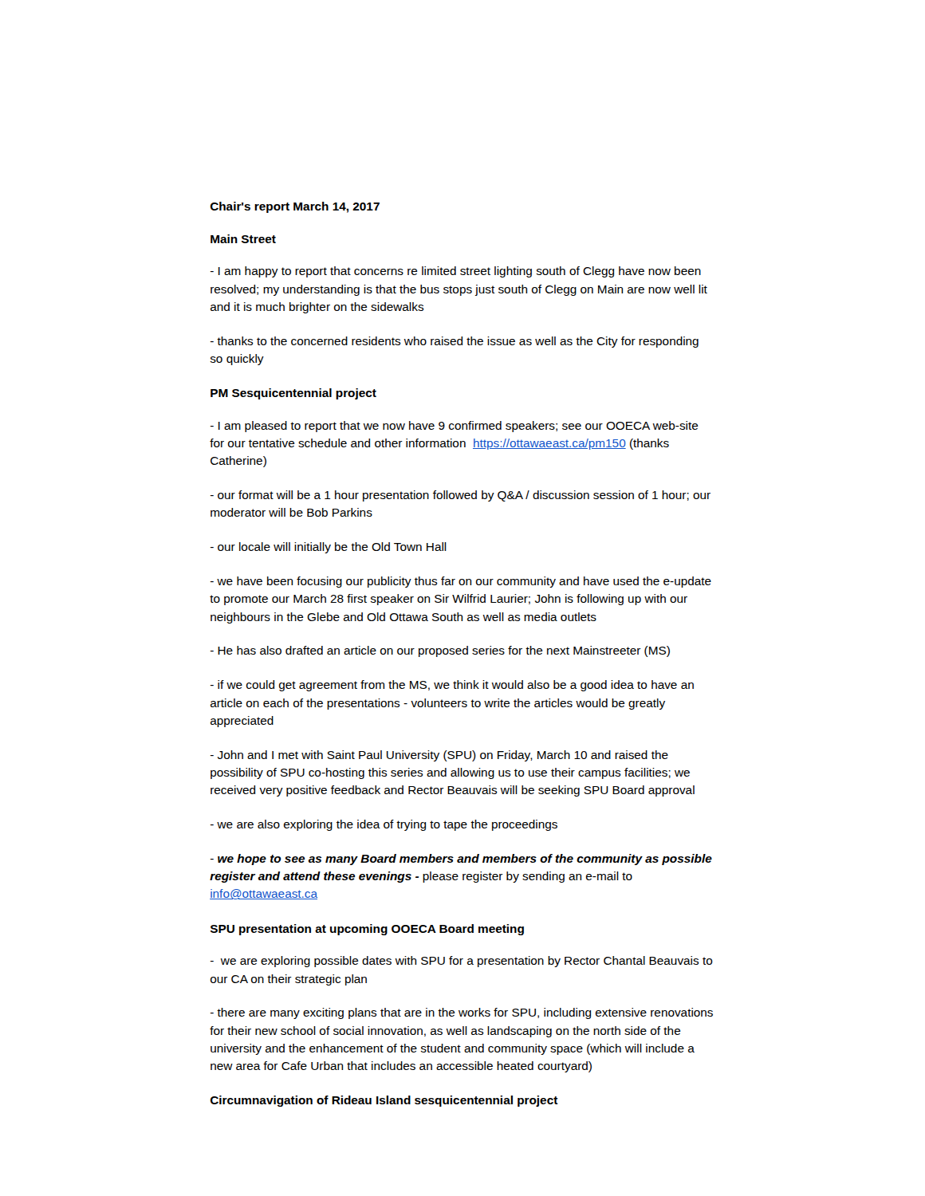Chair's report March 14, 2017
Main Street
- I am happy to report that concerns re limited street lighting south of Clegg have now been resolved; my understanding is that the bus stops just south of Clegg on Main are now well lit and it is much brighter on the sidewalks
- thanks to the concerned residents who raised the issue as well as the City for responding so quickly
PM Sesquicentennial project
- I am pleased to report that we now have 9 confirmed speakers; see our OOECA web-site for our tentative schedule and other information https://ottawaeast.ca/pm150 (thanks Catherine)
- our format will be a 1 hour presentation followed by Q&A / discussion session of 1 hour; our moderator will be Bob Parkins
- our locale will initially be the Old Town Hall
- we have been focusing our publicity thus far on our community and have used the e-update to promote our March 28 first speaker on Sir Wilfrid Laurier; John is following up with our neighbours in the Glebe and Old Ottawa South as well as media outlets
- He has also drafted an article on our proposed series for the next Mainstreeter (MS)
- if we could get agreement from the MS, we think it would also be a good idea to have an article on each of the presentations - volunteers to write the articles would be greatly appreciated
- John and I met with Saint Paul University (SPU) on Friday, March 10 and raised the possibility of SPU co-hosting this series and allowing us to use their campus facilities; we received very positive feedback and Rector Beauvais will be seeking SPU Board approval
- we are also exploring the idea of trying to tape the proceedings
- we hope to see as many Board members and members of the community as possible register and attend these evenings - please register by sending an e-mail to info@ottawaeast.ca
SPU presentation at upcoming OOECA Board meeting
- we are exploring possible dates with SPU for a presentation by Rector Chantal Beauvais to our CA on their strategic plan
- there are many exciting plans that are in the works for SPU, including extensive renovations for their new school of social innovation, as well as landscaping on the north side of the university and the enhancement of the student and community space (which will include a new area for Cafe Urban that includes an accessible heated courtyard)
Circumnavigation of Rideau Island sesquicentennial project